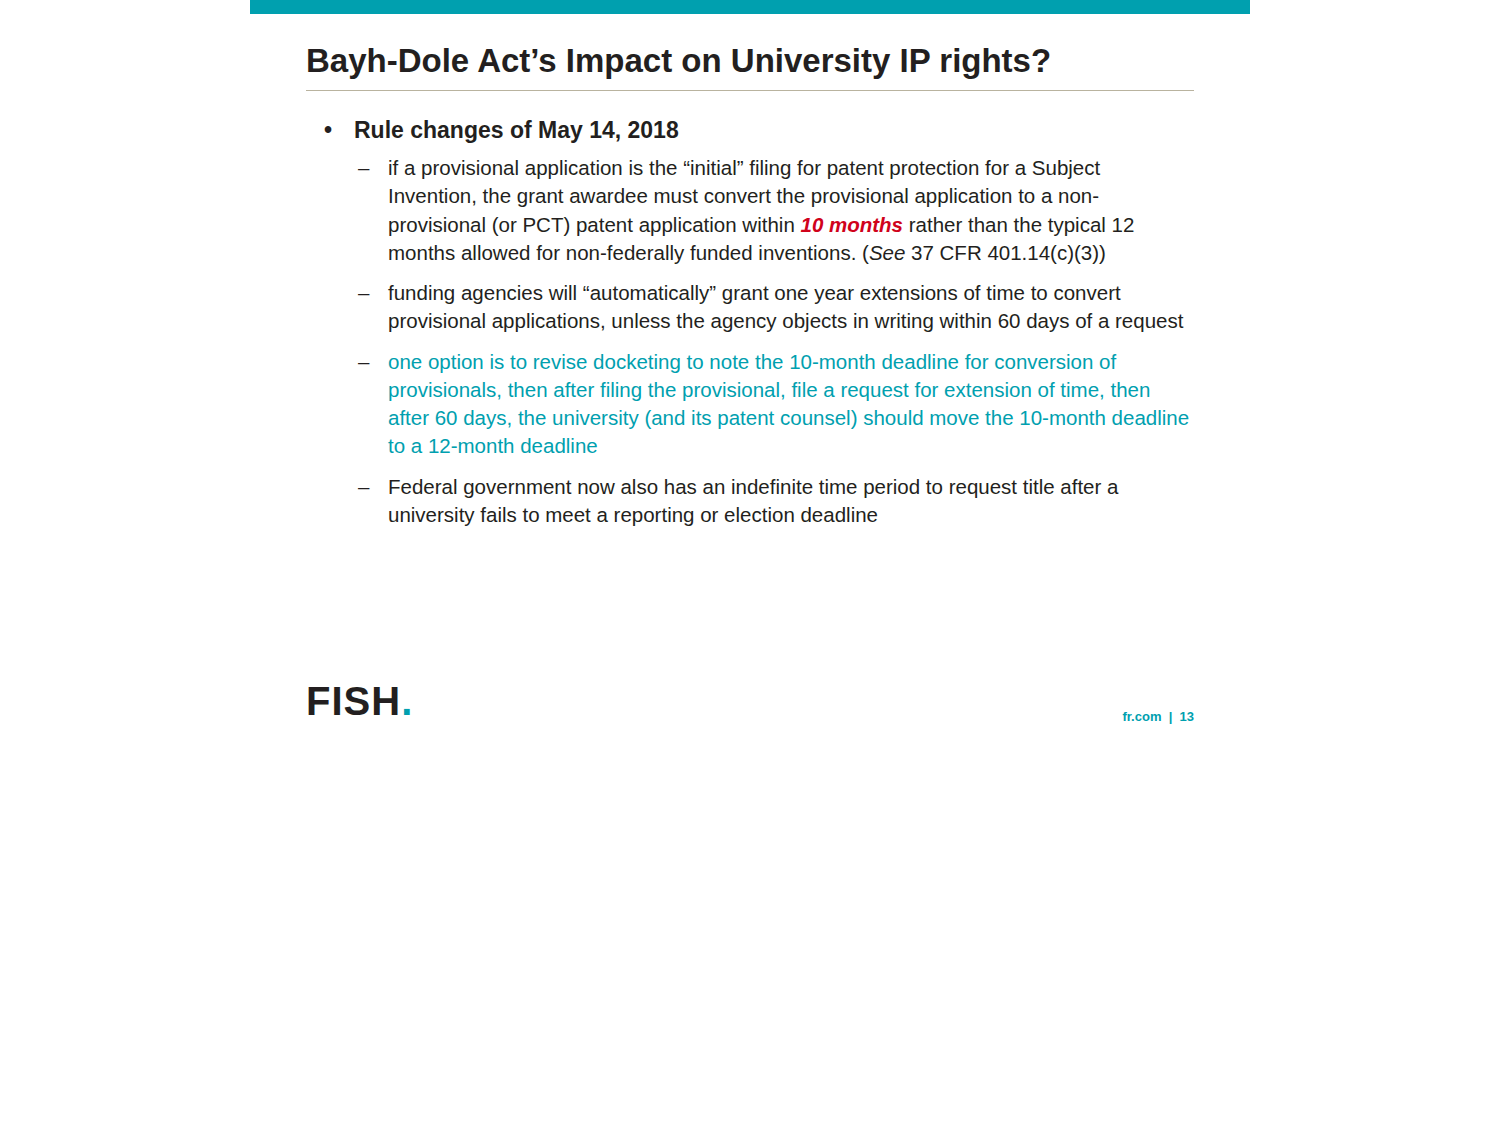Bayh-Dole Act’s Impact on University IP rights?
Rule changes of May 14, 2018
if a provisional application is the “initial” filing for patent protection for a Subject Invention, the grant awardee must convert the provisional application to a non-provisional (or PCT) patent application within 10 months rather than the typical 12 months allowed for non-federally funded inventions. (See 37 CFR 401.14(c)(3))
funding agencies will “automatically” grant one year extensions of time to convert provisional applications, unless the agency objects in writing within 60 days of a request
one option is to revise docketing to note the 10-month deadline for conversion of provisionals, then after filing the provisional, file a request for extension of time, then after 60 days, the university (and its patent counsel) should move the 10-month deadline to a 12-month deadline
Federal government now also has an indefinite time period to request title after a university fails to meet a reporting or election deadline
FISH.
fr.com | 13